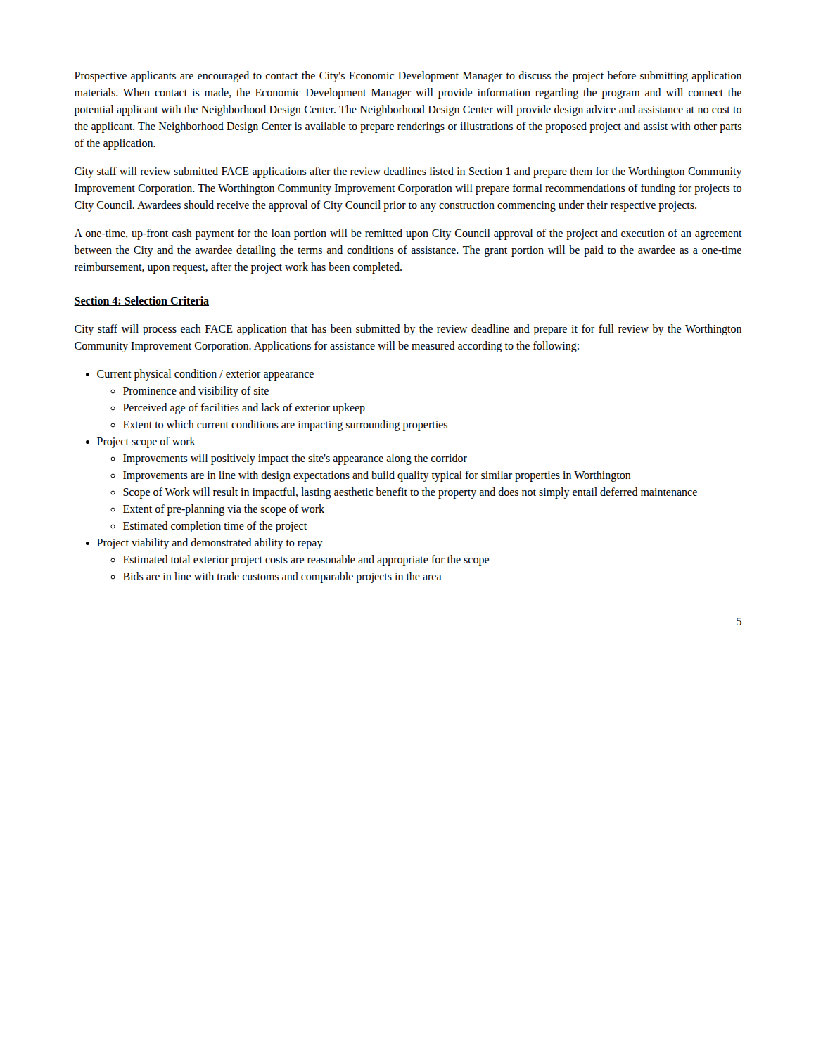Prospective applicants are encouraged to contact the City's Economic Development Manager to discuss the project before submitting application materials. When contact is made, the Economic Development Manager will provide information regarding the program and will connect the potential applicant with the Neighborhood Design Center. The Neighborhood Design Center will provide design advice and assistance at no cost to the applicant. The Neighborhood Design Center is available to prepare renderings or illustrations of the proposed project and assist with other parts of the application.
City staff will review submitted FACE applications after the review deadlines listed in Section 1 and prepare them for the Worthington Community Improvement Corporation. The Worthington Community Improvement Corporation will prepare formal recommendations of funding for projects to City Council. Awardees should receive the approval of City Council prior to any construction commencing under their respective projects.
A one-time, up-front cash payment for the loan portion will be remitted upon City Council approval of the project and execution of an agreement between the City and the awardee detailing the terms and conditions of assistance. The grant portion will be paid to the awardee as a one-time reimbursement, upon request, after the project work has been completed.
Section 4: Selection Criteria
City staff will process each FACE application that has been submitted by the review deadline and prepare it for full review by the Worthington Community Improvement Corporation. Applications for assistance will be measured according to the following:
Current physical condition / exterior appearance
Prominence and visibility of site
Perceived age of facilities and lack of exterior upkeep
Extent to which current conditions are impacting surrounding properties
Project scope of work
Improvements will positively impact the site's appearance along the corridor
Improvements are in line with design expectations and build quality typical for similar properties in Worthington
Scope of Work will result in impactful, lasting aesthetic benefit to the property and does not simply entail deferred maintenance
Extent of pre-planning via the scope of work
Estimated completion time of the project
Project viability and demonstrated ability to repay
Estimated total exterior project costs are reasonable and appropriate for the scope
Bids are in line with trade customs and comparable projects in the area
5